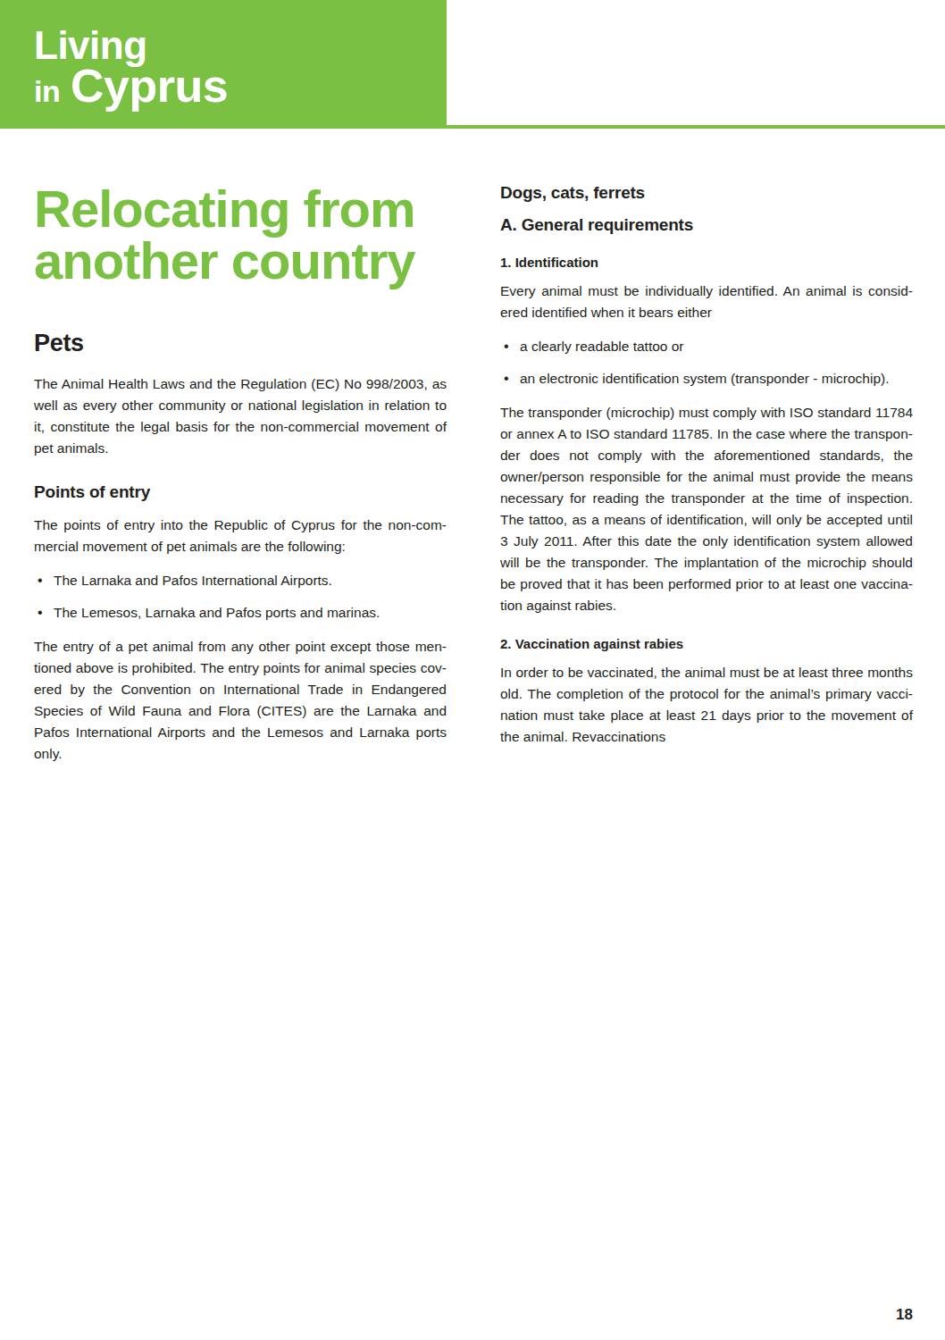Living in Cyprus
Relocating from another country
Pets
The Animal Health Laws and the Regulation (EC) No 998/2003, as well as every other community or national legislation in relation to it, constitute the legal basis for the non-commercial movement of pet animals.
Points of entry
The points of entry into the Republic of Cyprus for the non-commercial movement of pet animals are the following:
The Larnaka and Pafos International Airports.
The Lemesos, Larnaka and Pafos ports and marinas.
The entry of a pet animal from any other point except those mentioned above is prohibited. The entry points for animal species covered by the Convention on International Trade in Endangered Species of Wild Fauna and Flora (CITES) are the Larnaka and Pafos International Airports and the Lemesos and Larnaka ports only.
Dogs, cats, ferrets
A. General requirements
1. Identification
Every animal must be individually identified. An animal is considered identified when it bears either
a clearly readable tattoo or
an electronic identification system (transponder - microchip).
The transponder (microchip) must comply with ISO standard 11784 or annex A to ISO standard 11785. In the case where the transponder does not comply with the aforementioned standards, the owner/person responsible for the animal must provide the means necessary for reading the transponder at the time of inspection. The tattoo, as a means of identification, will only be accepted until 3 July 2011. After this date the only identification system allowed will be the transponder. The implantation of the microchip should be proved that it has been performed prior to at least one vaccination against rabies.
2. Vaccination against rabies
In order to be vaccinated, the animal must be at least three months old. The completion of the protocol for the animal’s primary vaccination must take place at least 21 days prior to the movement of the animal. Revaccinations
18